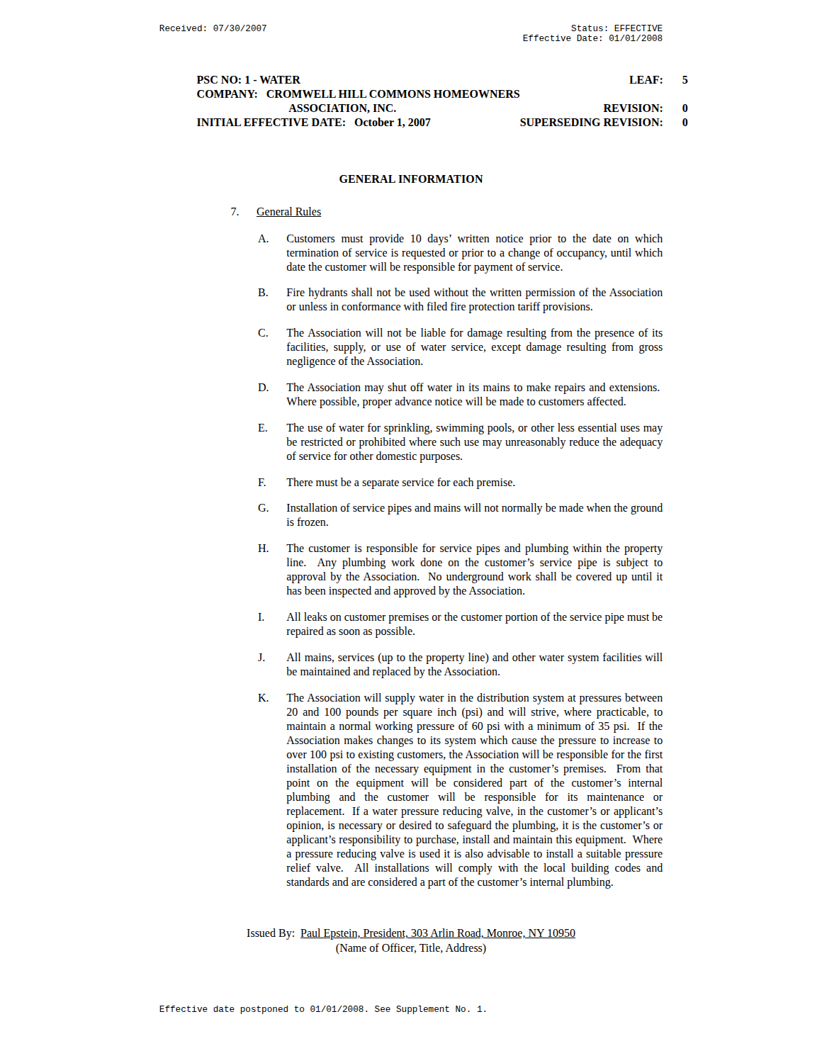Received: 07/30/2007
Status: EFFECTIVE Effective Date: 01/01/2008
| PSC NO: 1 - WATER | LEAF: | 5 |
| COMPANY: CROMWELL HILL COMMONS HOMEOWNERS | | |
| ASSOCIATION, INC. | REVISION: | 0 |
| INITIAL EFFECTIVE DATE: October 1, 2007 | SUPERSEDING REVISION: | 0 |
GENERAL INFORMATION
7. General Rules
A. Customers must provide 10 days’ written notice prior to the date on which termination of service is requested or prior to a change of occupancy, until which date the customer will be responsible for payment of service.
B. Fire hydrants shall not be used without the written permission of the Association or unless in conformance with filed fire protection tariff provisions.
C. The Association will not be liable for damage resulting from the presence of its facilities, supply, or use of water service, except damage resulting from gross negligence of the Association.
D. The Association may shut off water in its mains to make repairs and extensions. Where possible, proper advance notice will be made to customers affected.
E. The use of water for sprinkling, swimming pools, or other less essential uses may be restricted or prohibited where such use may unreasonably reduce the adequacy of service for other domestic purposes.
F. There must be a separate service for each premise.
G. Installation of service pipes and mains will not normally be made when the ground is frozen.
H. The customer is responsible for service pipes and plumbing within the property line. Any plumbing work done on the customer’s service pipe is subject to approval by the Association. No underground work shall be covered up until it has been inspected and approved by the Association.
I. All leaks on customer premises or the customer portion of the service pipe must be repaired as soon as possible.
J. All mains, services (up to the property line) and other water system facilities will be maintained and replaced by the Association.
K. The Association will supply water in the distribution system at pressures between 20 and 100 pounds per square inch (psi) and will strive, where practicable, to maintain a normal working pressure of 60 psi with a minimum of 35 psi. If the Association makes changes to its system which cause the pressure to increase to over 100 psi to existing customers, the Association will be responsible for the first installation of the necessary equipment in the customer’s premises. From that point on the equipment will be considered part of the customer’s internal plumbing and the customer will be responsible for its maintenance or replacement. If a water pressure reducing valve, in the customer’s or applicant’s opinion, is necessary or desired to safeguard the plumbing, it is the customer’s or applicant’s responsibility to purchase, install and maintain this equipment. Where a pressure reducing valve is used it is also advisable to install a suitable pressure relief valve. All installations will comply with the local building codes and standards and are considered a part of the customer’s internal plumbing.
Issued By: Paul Epstein, President, 303 Arlin Road, Monroe, NY 10950
(Name of Officer, Title, Address)
Effective date postponed to 01/01/2008. See Supplement No. 1.